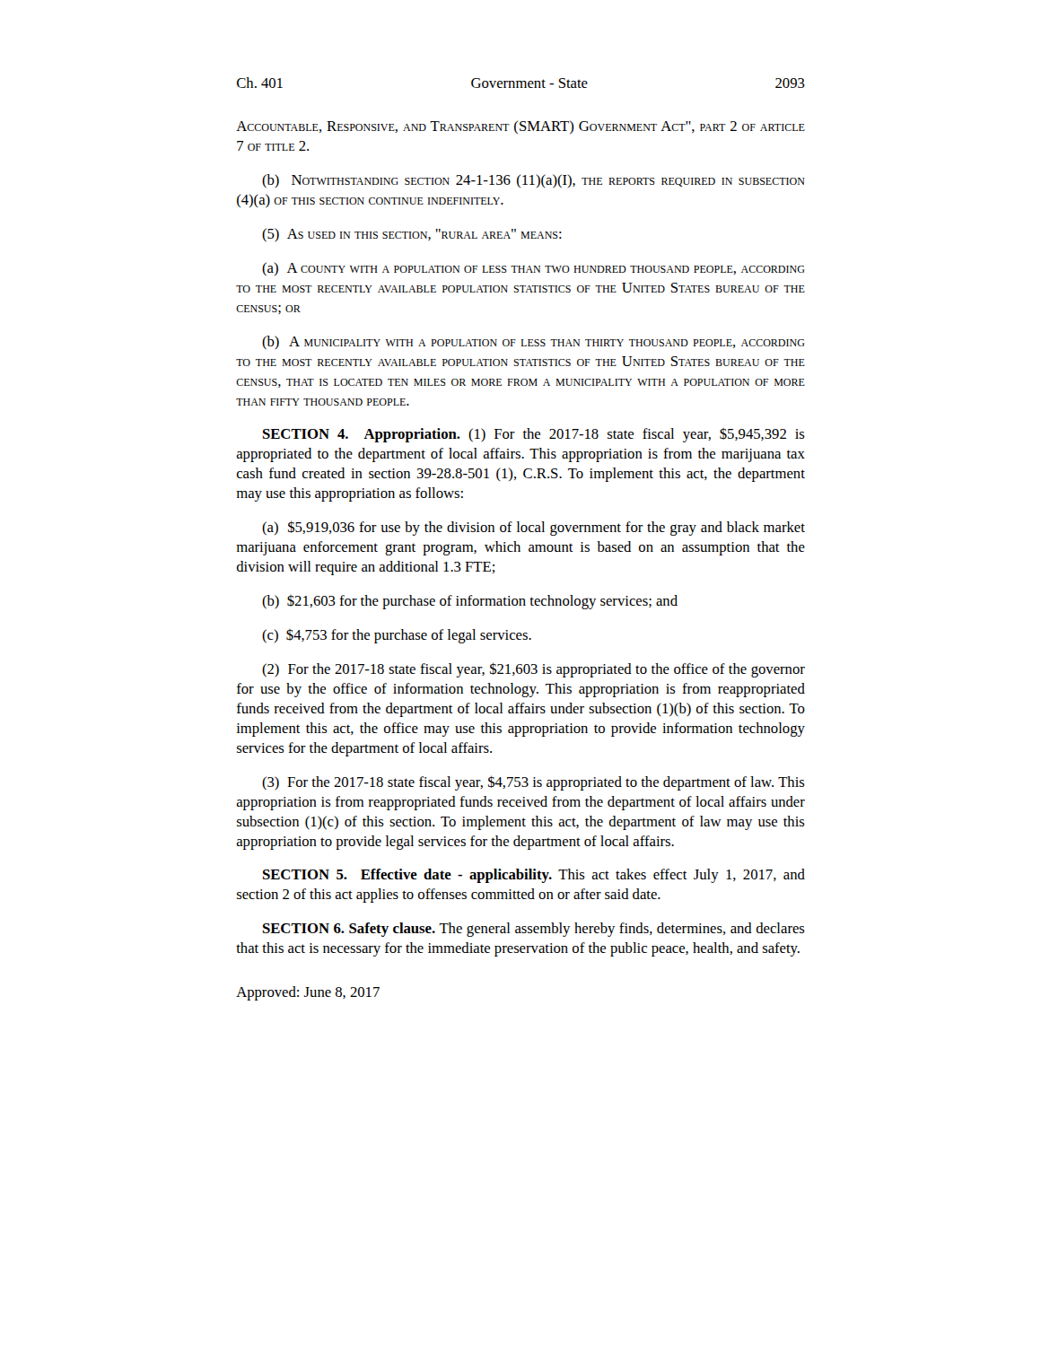Ch. 401 Government - State 2093
Accountable, Responsive, and Transparent (SMART) Government Act", part 2 of article 7 of title 2.
(b) Notwithstanding section 24-1-136 (11)(a)(I), the reports required in subsection (4)(a) of this section continue indefinitely.
(5) As used in this section, "rural area" means:
(a) A county with a population of less than two hundred thousand people, according to the most recently available population statistics of the United States bureau of the census; or
(b) A municipality with a population of less than thirty thousand people, according to the most recently available population statistics of the United States bureau of the census, that is located ten miles or more from a municipality with a population of more than fifty thousand people.
SECTION 4. Appropriation. (1) For the 2017-18 state fiscal year, $5,945,392 is appropriated to the department of local affairs. This appropriation is from the marijuana tax cash fund created in section 39-28.8-501 (1), C.R.S. To implement this act, the department may use this appropriation as follows:
(a) $5,919,036 for use by the division of local government for the gray and black market marijuana enforcement grant program, which amount is based on an assumption that the division will require an additional 1.3 FTE;
(b) $21,603 for the purchase of information technology services; and
(c) $4,753 for the purchase of legal services.
(2) For the 2017-18 state fiscal year, $21,603 is appropriated to the office of the governor for use by the office of information technology. This appropriation is from reappropriated funds received from the department of local affairs under subsection (1)(b) of this section. To implement this act, the office may use this appropriation to provide information technology services for the department of local affairs.
(3) For the 2017-18 state fiscal year, $4,753 is appropriated to the department of law. This appropriation is from reappropriated funds received from the department of local affairs under subsection (1)(c) of this section. To implement this act, the department of law may use this appropriation to provide legal services for the department of local affairs.
SECTION 5. Effective date - applicability. This act takes effect July 1, 2017, and section 2 of this act applies to offenses committed on or after said date.
SECTION 6. Safety clause. The general assembly hereby finds, determines, and declares that this act is necessary for the immediate preservation of the public peace, health, and safety.
Approved: June 8, 2017